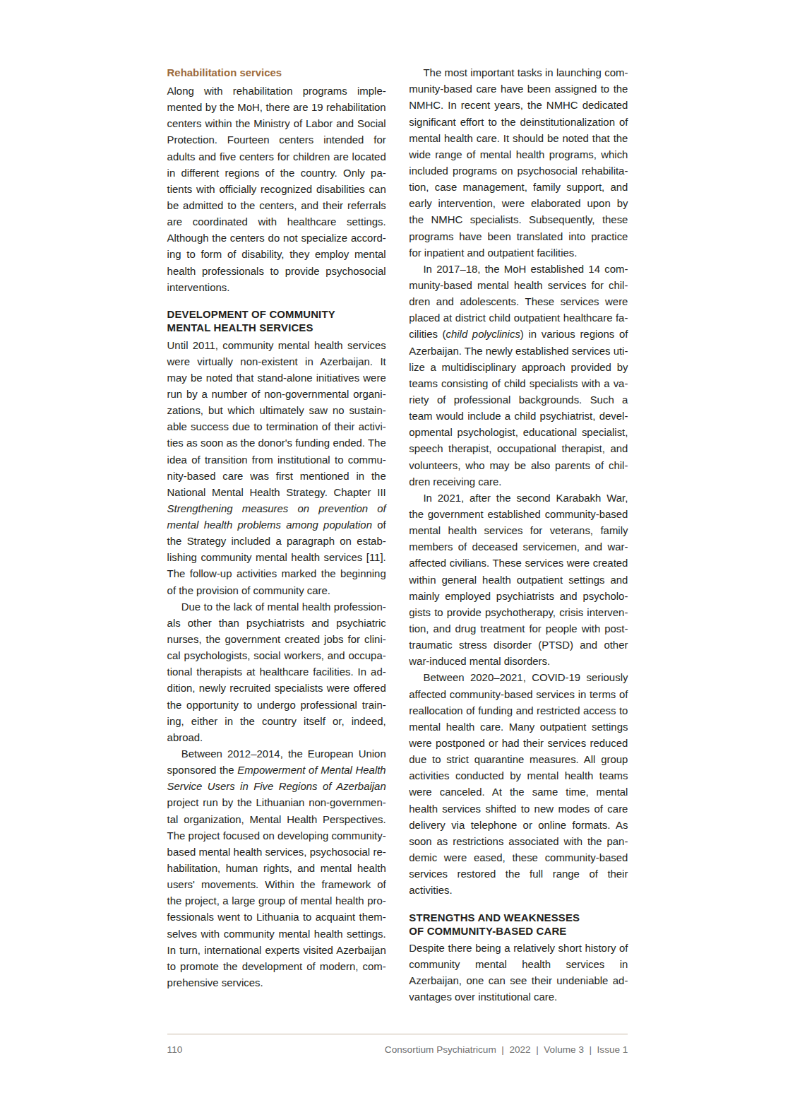Rehabilitation services
Along with rehabilitation programs implemented by the MoH, there are 19 rehabilitation centers within the Ministry of Labor and Social Protection. Fourteen centers intended for adults and five centers for children are located in different regions of the country. Only patients with officially recognized disabilities can be admitted to the centers, and their referrals are coordinated with healthcare settings. Although the centers do not specialize according to form of disability, they employ mental health professionals to provide psychosocial interventions.
Development of community
mental health services
Until 2011, community mental health services were virtually non-existent in Azerbaijan. It may be noted that stand-alone initiatives were run by a number of non-governmental organizations, but which ultimately saw no sustainable success due to termination of their activities as soon as the donor's funding ended. The idea of transition from institutional to community-based care was first mentioned in the National Mental Health Strategy. Chapter III Strengthening measures on prevention of mental health problems among population of the Strategy included a paragraph on establishing community mental health services [11]. The follow-up activities marked the beginning of the provision of community care.
Due to the lack of mental health professionals other than psychiatrists and psychiatric nurses, the government created jobs for clinical psychologists, social workers, and occupational therapists at healthcare facilities. In addition, newly recruited specialists were offered the opportunity to undergo professional training, either in the country itself or, indeed, abroad.
Between 2012–2014, the European Union sponsored the Empowerment of Mental Health Service Users in Five Regions of Azerbaijan project run by the Lithuanian non-governmental organization, Mental Health Perspectives. The project focused on developing community-based mental health services, psychosocial rehabilitation, human rights, and mental health users' movements. Within the framework of the project, a large group of mental health professionals went to Lithuania to acquaint themselves with community mental health settings. In turn, international experts visited Azerbaijan to promote the development of modern, comprehensive services.
The most important tasks in launching community-based care have been assigned to the NMHC. In recent years, the NMHC dedicated significant effort to the deinstitutionalization of mental health care. It should be noted that the wide range of mental health programs, which included programs on psychosocial rehabilitation, case management, family support, and early intervention, were elaborated upon by the NMHC specialists. Subsequently, these programs have been translated into practice for inpatient and outpatient facilities.
In 2017–18, the MoH established 14 community-based mental health services for children and adolescents. These services were placed at district child outpatient healthcare facilities (child polyclinics) in various regions of Azerbaijan. The newly established services utilize a multidisciplinary approach provided by teams consisting of child specialists with a variety of professional backgrounds. Such a team would include a child psychiatrist, developmental psychologist, educational specialist, speech therapist, occupational therapist, and volunteers, who may be also parents of children receiving care.
In 2021, after the second Karabakh War, the government established community-based mental health services for veterans, family members of deceased servicemen, and war-affected civilians. These services were created within general health outpatient settings and mainly employed psychiatrists and psychologists to provide psychotherapy, crisis intervention, and drug treatment for people with post-traumatic stress disorder (PTSD) and other war-induced mental disorders.
Between 2020–2021, COVID-19 seriously affected community-based services in terms of reallocation of funding and restricted access to mental health care. Many outpatient settings were postponed or had their services reduced due to strict quarantine measures. All group activities conducted by mental health teams were canceled. At the same time, mental health services shifted to new modes of care delivery via telephone or online formats. As soon as restrictions associated with the pandemic were eased, these community-based services restored the full range of their activities.
Strengths and weaknesses
of community-based care
Despite there being a relatively short history of community mental health services in Azerbaijan, one can see their undeniable advantages over institutional care.
110
Consortium Psychiatricum | 2022 | Volume 3 | Issue 1